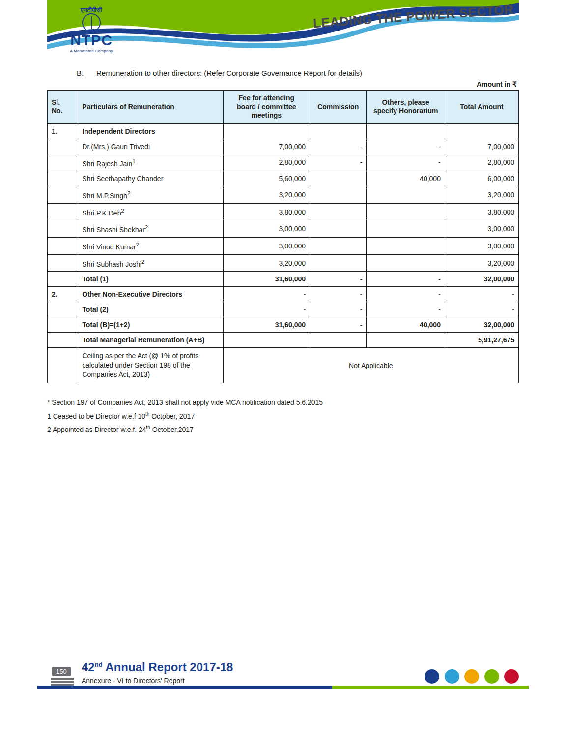LEADING THE POWER SECTOR
एनटीपीसी
NTPC
A Maharatna Company
B. Remuneration to other directors: (Refer Corporate Governance Report for details)
Amount in ₹
| Sl. No. | Particulars of Remuneration | Fee for attending board / committee meetings | Commission | Others, please specify Honorarium | Total Amount |
| --- | --- | --- | --- | --- | --- |
| 1. | Independent Directors | | | | |
| | Dr.(Mrs.) Gauri Trivedi | 7,00,000 | - | - | 7,00,000 |
| | Shri Rajesh Jain 1 | 2,80,000 | - | - | 2,80,000 |
| | Shri Seethapathy Chander | 5,60,000 | | 40,000 | 6,00,000 |
| | Shri M.P.Singh 2 | 3,20,000 | | | 3,20,000 |
| | Shri P.K.Deb 2 | 3,80,000 | | | 3,80,000 |
| | Shri Shashi Shekhar 2 | 3,00,000 | | | 3,00,000 |
| | Shri Vinod Kumar 2 | 3,00,000 | | | 3,00,000 |
| | Shri Subhash Joshi 2 | 3,20,000 | | | 3,20,000 |
| | Total (1) | 31,60,000 | - | - | 32,00,000 |
| 2. | Other Non-Executive Directors | - | - | - | - |
| | Total (2) | - | - | - | - |
| | Total (B)=(1+2) | 31,60,000 | - | 40,000 | 32,00,000 |
| | Total Managerial Remuneration (A+B) | | | | 5,91,27,675 |
| | Ceiling as per the Act (@ 1% of profits calculated under Section 198 of the Companies Act, 2013) | Not Applicable |
* Section 197 of Companies Act, 2013 shall not apply vide MCA notification dated 5.6.2015
1 Ceased to be Director w.e.f 10th October, 2017
2 Appointed as Director w.e.f. 24th October,2017
150
42nd Annual Report 2017-18
Annexure - VI to Directors' Report